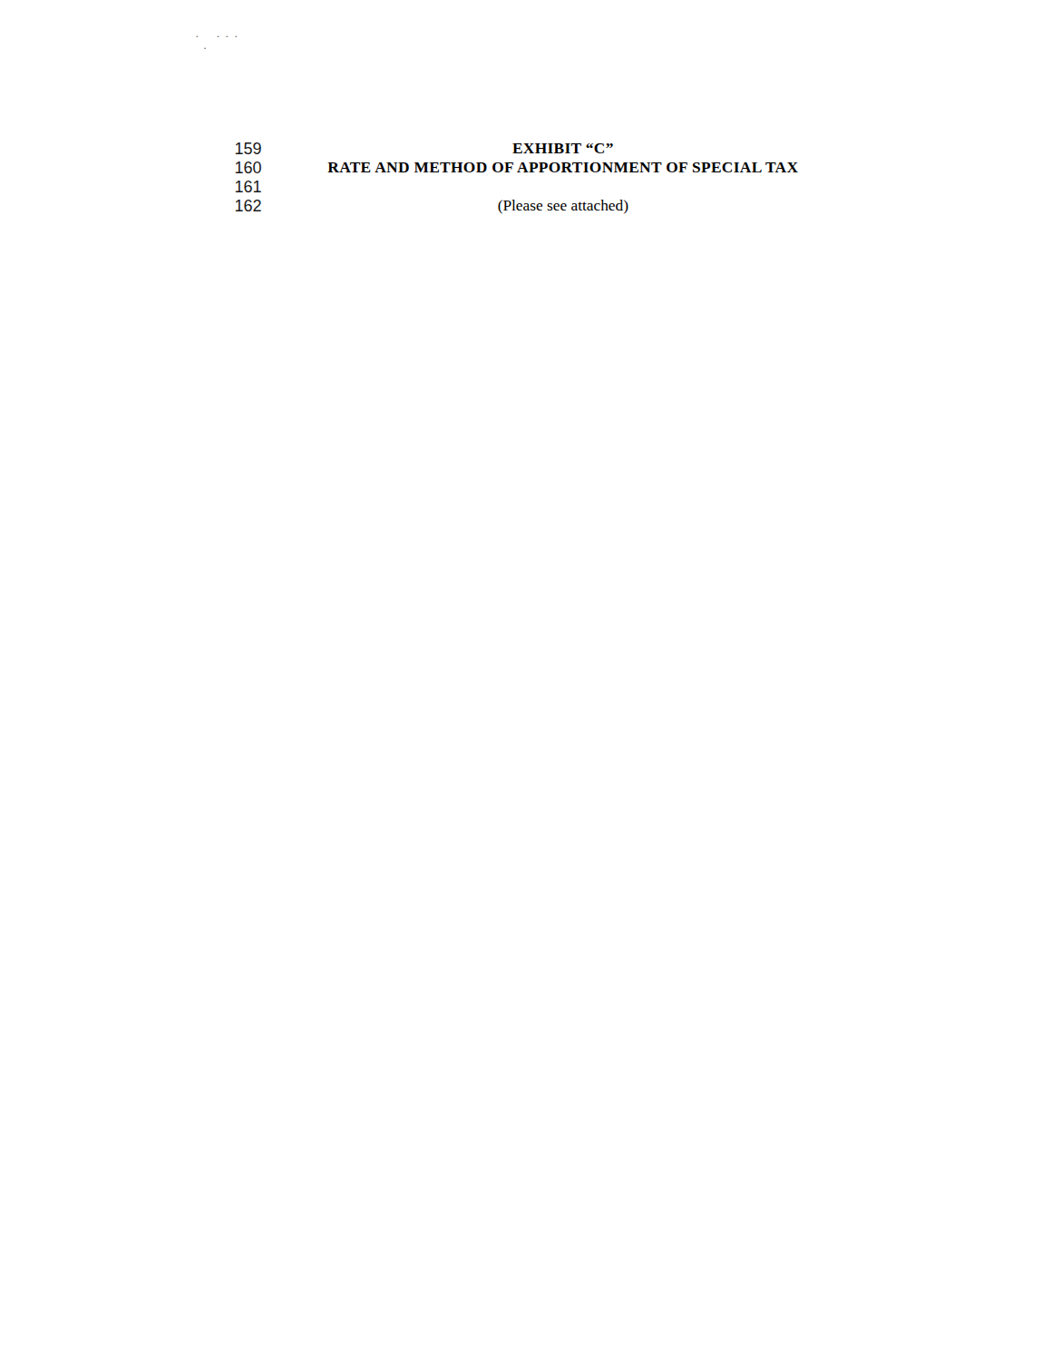· · · ·
·
| 159 | EXHIBIT “C” |
| 160 | RATE AND METHOD OF APPORTIONMENT OF SPECIAL TAX |
| 161 | |
| 162 | (Please see attached) |